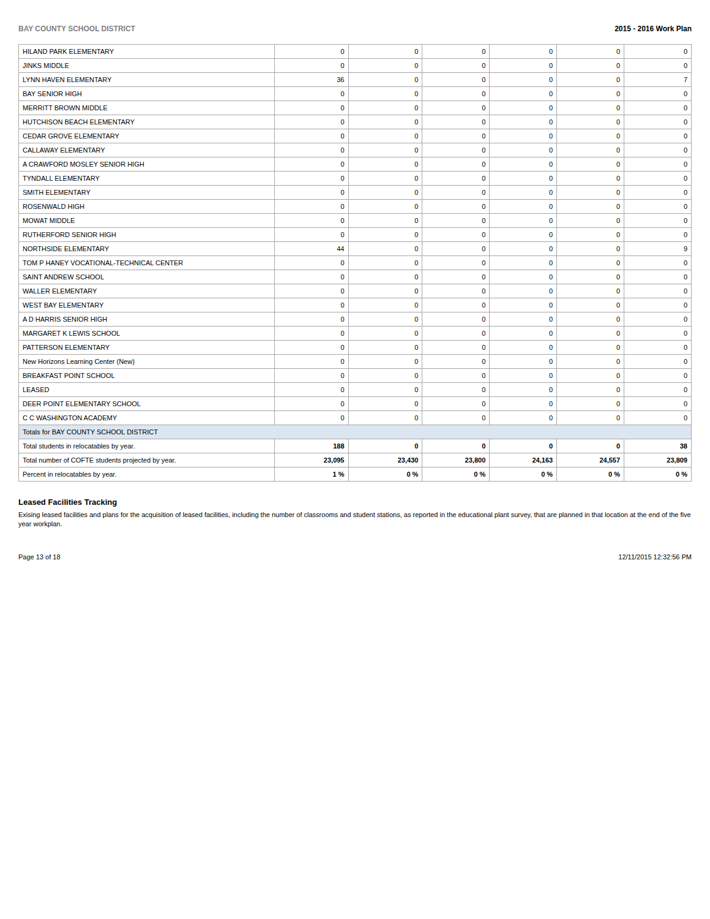BAY COUNTY SCHOOL DISTRICT 2015 - 2016 Work Plan
| HILAND PARK ELEMENTARY | 0 | 0 | 0 | 0 | 0 | 0 |
| JINKS MIDDLE | 0 | 0 | 0 | 0 | 0 | 0 |
| LYNN HAVEN ELEMENTARY | 36 | 0 | 0 | 0 | 0 | 7 |
| BAY SENIOR HIGH | 0 | 0 | 0 | 0 | 0 | 0 |
| MERRITT BROWN MIDDLE | 0 | 0 | 0 | 0 | 0 | 0 |
| HUTCHISON BEACH ELEMENTARY | 0 | 0 | 0 | 0 | 0 | 0 |
| CEDAR GROVE ELEMENTARY | 0 | 0 | 0 | 0 | 0 | 0 |
| CALLAWAY ELEMENTARY | 0 | 0 | 0 | 0 | 0 | 0 |
| A CRAWFORD MOSLEY SENIOR HIGH | 0 | 0 | 0 | 0 | 0 | 0 |
| TYNDALL ELEMENTARY | 0 | 0 | 0 | 0 | 0 | 0 |
| SMITH ELEMENTARY | 0 | 0 | 0 | 0 | 0 | 0 |
| ROSENWALD HIGH | 0 | 0 | 0 | 0 | 0 | 0 |
| MOWAT MIDDLE | 0 | 0 | 0 | 0 | 0 | 0 |
| RUTHERFORD SENIOR HIGH | 0 | 0 | 0 | 0 | 0 | 0 |
| NORTHSIDE ELEMENTARY | 44 | 0 | 0 | 0 | 0 | 9 |
| TOM P HANEY VOCATIONAL-TECHNICAL CENTER | 0 | 0 | 0 | 0 | 0 | 0 |
| SAINT ANDREW SCHOOL | 0 | 0 | 0 | 0 | 0 | 0 |
| WALLER ELEMENTARY | 0 | 0 | 0 | 0 | 0 | 0 |
| WEST BAY ELEMENTARY | 0 | 0 | 0 | 0 | 0 | 0 |
| A D HARRIS SENIOR HIGH | 0 | 0 | 0 | 0 | 0 | 0 |
| MARGARET K LEWIS SCHOOL | 0 | 0 | 0 | 0 | 0 | 0 |
| PATTERSON ELEMENTARY | 0 | 0 | 0 | 0 | 0 | 0 |
| New Horizons Learning Center (New) | 0 | 0 | 0 | 0 | 0 | 0 |
| BREAKFAST POINT SCHOOL | 0 | 0 | 0 | 0 | 0 | 0 |
| LEASED | 0 | 0 | 0 | 0 | 0 | 0 |
| DEER POINT ELEMENTARY SCHOOL | 0 | 0 | 0 | 0 | 0 | 0 |
| C C WASHINGTON ACADEMY | 0 | 0 | 0 | 0 | 0 | 0 |
| Totals for BAY COUNTY SCHOOL DISTRICT |
| Total students in relocatables by year. | 188 | 0 | 0 | 0 | 0 | 38 |
| Total number of COFTE students projected by year. | 23,095 | 23,430 | 23,800 | 24,163 | 24,557 | 23,809 |
| Percent in relocatables by year. | 1 % | 0 % | 0 % | 0 % | 0 % | 0 % |
Leased Facilities Tracking
Exising leased facilities and plans for the acquisition of leased facilities, including the number of classrooms and student stations, as reported in the educational plant survey, that are planned in that location at the end of the five year workplan.
Page 13 of 18 12/11/2015 12:32:56 PM